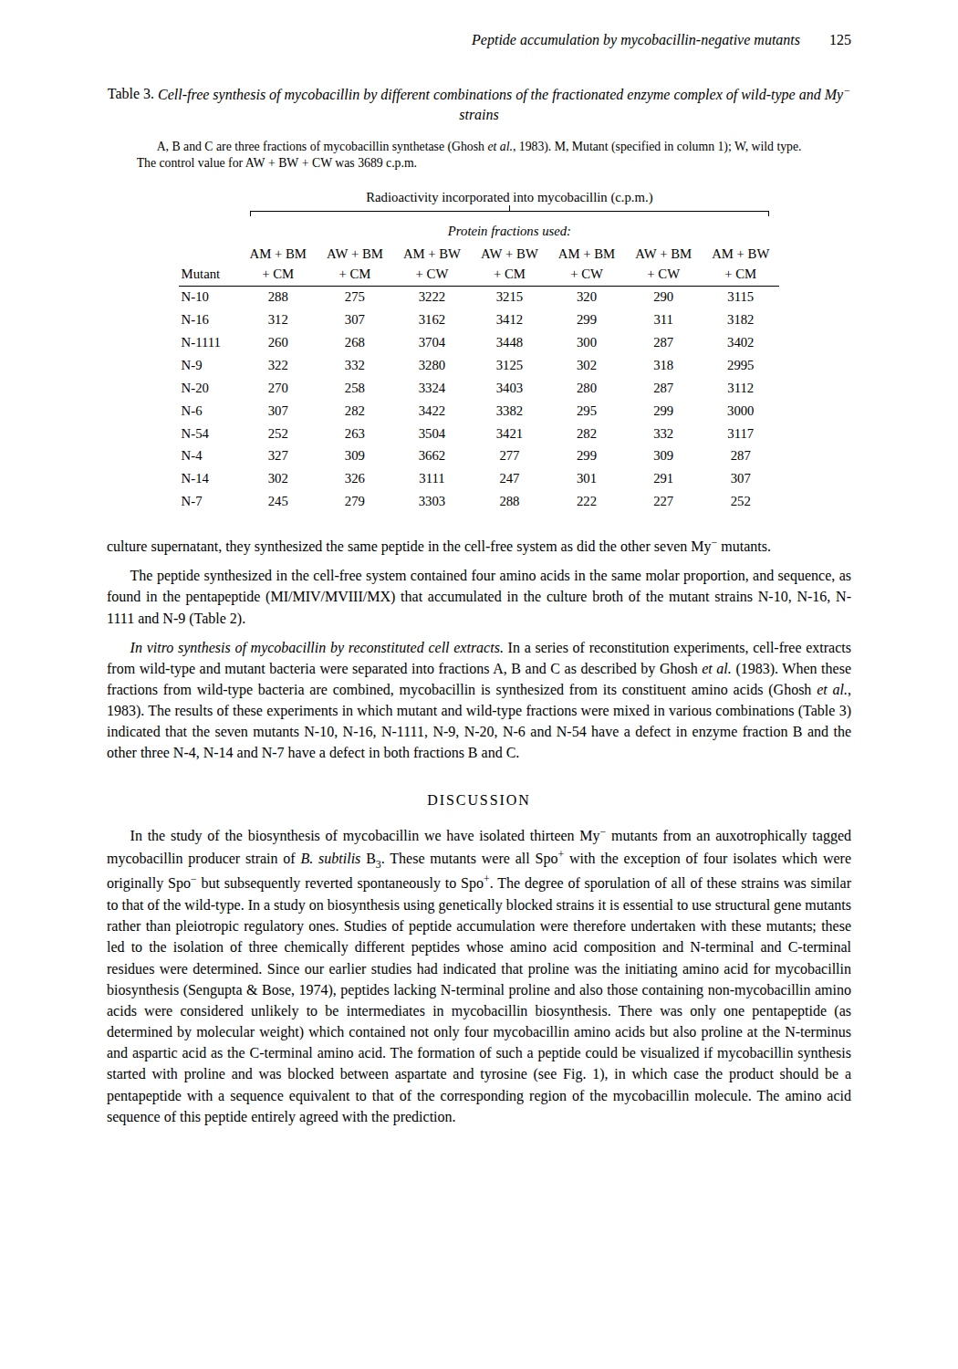Peptide accumulation by mycobacillin-negative mutants 125
Table 3. Cell-free synthesis of mycobacillin by different combinations of the fractionated enzyme complex of wild-type and My− strains
A, B and C are three fractions of mycobacillin synthetase (Ghosh et al., 1983). M, Mutant (specified in column 1); W, wild type. The control value for AW + BW + CW was 3689 c.p.m.
| | Radioactivity incorporated into mycobacillin (c.p.m.) |
| | Protein fractions used: |
| Mutant | AM + BM + CM | AW + BM + CM | AM + BW + CW | AW + BW + CM | AM + BM + CW | AW + BM + CW | AM + BW + CM |
| N-10 | 288 | 275 | 3222 | 3215 | 320 | 290 | 3115 |
| N-16 | 312 | 307 | 3162 | 3412 | 299 | 311 | 3182 |
| N-1111 | 260 | 268 | 3704 | 3448 | 300 | 287 | 3402 |
| N-9 | 322 | 332 | 3280 | 3125 | 302 | 318 | 2995 |
| N-20 | 270 | 258 | 3324 | 3403 | 280 | 287 | 3112 |
| N-6 | 307 | 282 | 3422 | 3382 | 295 | 299 | 3000 |
| N-54 | 252 | 263 | 3504 | 3421 | 282 | 332 | 3117 |
| N-4 | 327 | 309 | 3662 | 277 | 299 | 309 | 287 |
| N-14 | 302 | 326 | 3111 | 247 | 301 | 291 | 307 |
| N-7 | 245 | 279 | 3303 | 288 | 222 | 227 | 252 |
culture supernatant, they synthesized the same peptide in the cell-free system as did the other seven My− mutants.
The peptide synthesized in the cell-free system contained four amino acids in the same molar proportion, and sequence, as found in the pentapeptide (MI/MIV/MVIII/MX) that accumulated in the culture broth of the mutant strains N-10, N-16, N-1111 and N-9 (Table 2).
In vitro synthesis of mycobacillin by reconstituted cell extracts. In a series of reconstitution experiments, cell-free extracts from wild-type and mutant bacteria were separated into fractions A, B and C as described by Ghosh et al. (1983). When these fractions from wild-type bacteria are combined, mycobacillin is synthesized from its constituent amino acids (Ghosh et al., 1983). The results of these experiments in which mutant and wild-type fractions were mixed in various combinations (Table 3) indicated that the seven mutants N-10, N-16, N-1111, N-9, N-20, N-6 and N-54 have a defect in enzyme fraction B and the other three N-4, N-14 and N-7 have a defect in both fractions B and C.
DISCUSSION
In the study of the biosynthesis of mycobacillin we have isolated thirteen My− mutants from an auxotrophically tagged mycobacillin producer strain of B. subtilis B3. These mutants were all Spo+ with the exception of four isolates which were originally Spo− but subsequently reverted spontaneously to Spo+. The degree of sporulation of all of these strains was similar to that of the wild-type. In a study on biosynthesis using genetically blocked strains it is essential to use structural gene mutants rather than pleiotropic regulatory ones. Studies of peptide accumulation were therefore undertaken with these mutants; these led to the isolation of three chemically different peptides whose amino acid composition and N-terminal and C-terminal residues were determined. Since our earlier studies had indicated that proline was the initiating amino acid for mycobacillin biosynthesis (Sengupta & Bose, 1974), peptides lacking N-terminal proline and also those containing non-mycobacillin amino acids were considered unlikely to be intermediates in mycobacillin biosynthesis. There was only one pentapeptide (as determined by molecular weight) which contained not only four mycobacillin amino acids but also proline at the N-terminus and aspartic acid as the C-terminal amino acid. The formation of such a peptide could be visualized if mycobacillin synthesis started with proline and was blocked between aspartate and tyrosine (see Fig. 1), in which case the product should be a pentapeptide with a sequence equivalent to that of the corresponding region of the mycobacillin molecule. The amino acid sequence of this peptide entirely agreed with the prediction.